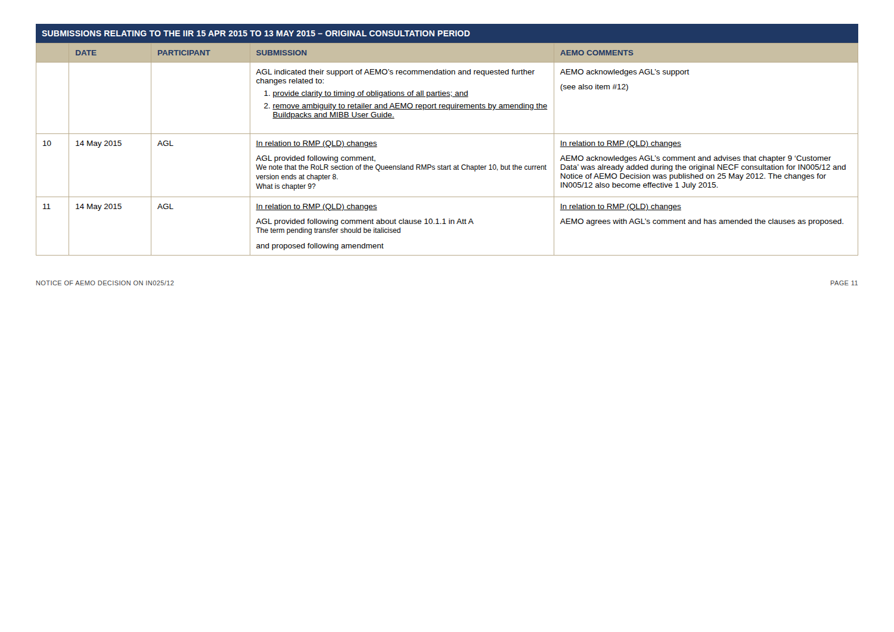SUBMISSIONS RELATING TO THE IIR 15 APR 2015 TO 13 MAY 2015 – ORIGINAL CONSULTATION PERIOD
| | DATE | PARTICIPANT | SUBMISSION | AEMO COMMENTS |
| --- | --- | --- | --- | --- |
| | | | AGL indicated their support of AEMO’s recommendation and requested further changes related to: provide clarity to timing of obligations of all parties; and remove ambiguity to retailer and AEMO report requirements by amending the Buildpacks and MIBB User Guide. | AEMO acknowledges AGL’s support (see also item #12) |
| 10 | 14 May 2015 | AGL | In relation to RMP (QLD) changes AGL provided following comment, We note that the RoLR section of the Queensland RMPs start at Chapter 10, but the current version ends at chapter 8. What is chapter 9? | In relation to RMP (QLD) changes AEMO acknowledges AGL’s comment and advises that chapter 9 ‘Customer Data’ was already added during the original NECF consultation for IN005/12 and Notice of AEMO Decision was published on 25 May 2012. The changes for IN005/12 also become effective 1 July 2015. |
| 11 | 14 May 2015 | AGL | In relation to RMP (QLD) changes AGL provided following comment about clause 10.1.1 in Att A The term pending transfer should be italicised and proposed following amendment | In relation to RMP (QLD) changes AEMO agrees with AGL’s comment and has amended the clauses as proposed. |
NOTICE OF AEMO DECISION ON IN025/12 PAGE 11